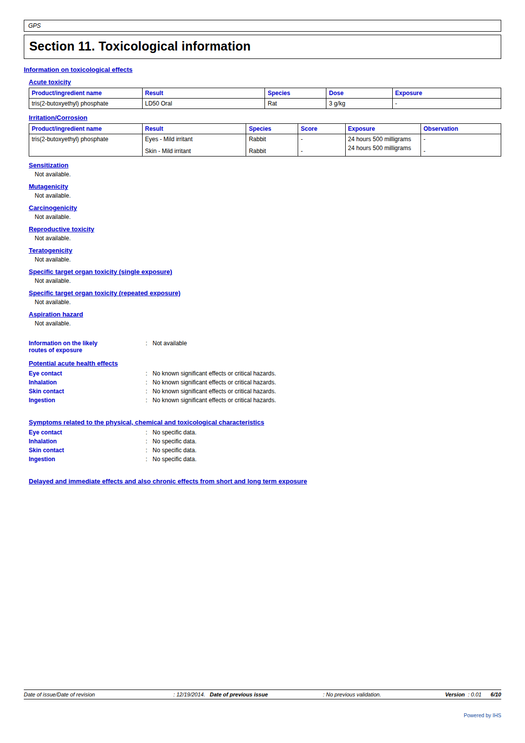GPS
Section 11. Toxicological information
Information on toxicological effects
Acute toxicity
| Product/ingredient name | Result | Species | Dose | Exposure |
| --- | --- | --- | --- | --- |
| tris(2-butoxyethyl) phosphate | LD50 Oral | Rat | 3 g/kg | - |
Irritation/Corrosion
| Product/ingredient name | Result | Species | Score | Exposure | Observation |
| --- | --- | --- | --- | --- | --- |
| tris(2-butoxyethyl) phosphate | Eyes - Mild irritant Skin - Mild irritant | Rabbit Rabbit | - - | 24 hours 500 milligrams 24 hours 500 milligrams | - - |
Sensitization
Not available.
Mutagenicity
Not available.
Carcinogenicity
Not available.
Reproductive toxicity
Not available.
Teratogenicity
Not available.
Specific target organ toxicity (single exposure)
Not available.
Specific target organ toxicity (repeated exposure)
Not available.
Aspiration hazard
Not available.
| Information on the likely routes of exposure | : | Not available |
Potential acute health effects
| Eye contact | : | No known significant effects or critical hazards. |
| Inhalation | : | No known significant effects or critical hazards. |
| Skin contact | : | No known significant effects or critical hazards. |
| Ingestion | : | No known significant effects or critical hazards. |
Symptoms related to the physical, chemical and toxicological characteristics
| Eye contact | : | No specific data. |
| Inhalation | : | No specific data. |
| Skin contact | : | No specific data. |
| Ingestion | : | No specific data. |
Delayed and immediate effects and also chronic effects from short and long term exposure
Date of issue/Date of revision
: 12/19/2014. Date of previous issue
: No previous validation.
Version : 0.01 6/10
Powered by IHS